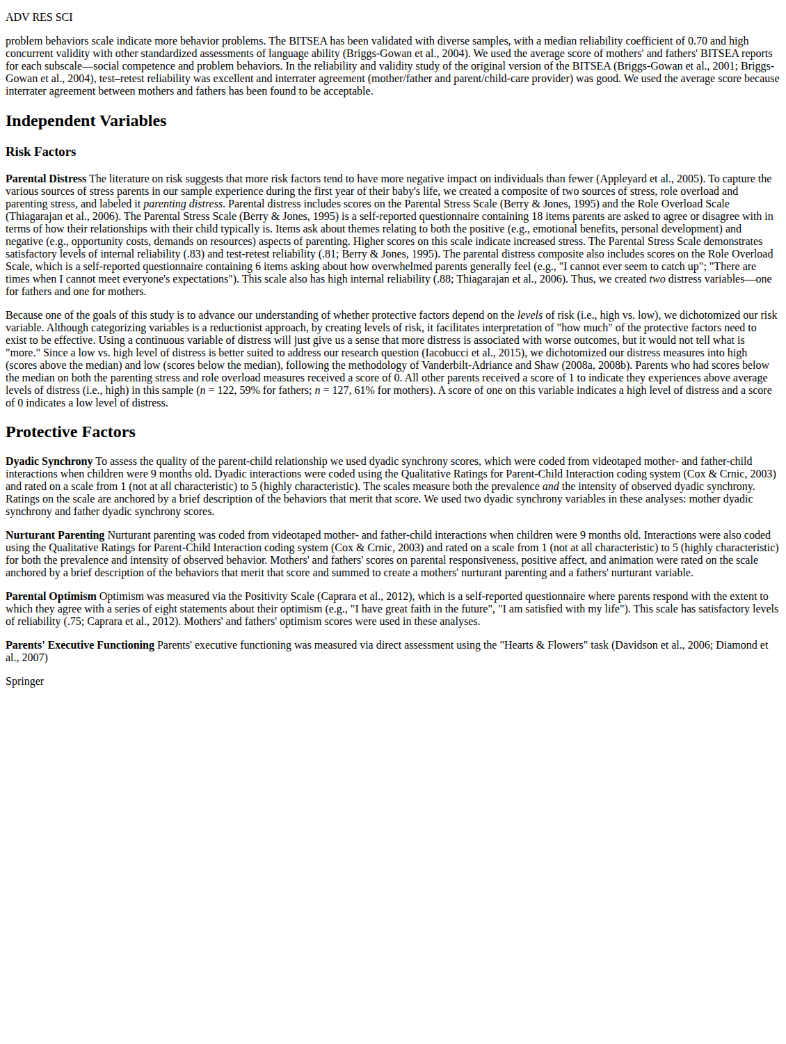ADV RES SCI
problem behaviors scale indicate more behavior problems. The BITSEA has been validated with diverse samples, with a median reliability coefficient of 0.70 and high concurrent validity with other standardized assessments of language ability (Briggs-Gowan et al., 2004). We used the average score of mothers' and fathers' BITSEA reports for each subscale—social competence and problem behaviors. In the reliability and validity study of the original version of the BITSEA (Briggs-Gowan et al., 2001; Briggs-Gowan et al., 2004), test–retest reliability was excellent and interrater agreement (mother/father and parent/child-care provider) was good. We used the average score because interrater agreement between mothers and fathers has been found to be acceptable.
Independent Variables
Risk Factors
Parental Distress The literature on risk suggests that more risk factors tend to have more negative impact on individuals than fewer (Appleyard et al., 2005). To capture the various sources of stress parents in our sample experience during the first year of their baby's life, we created a composite of two sources of stress, role overload and parenting stress, and labeled it parenting distress. Parental distress includes scores on the Parental Stress Scale (Berry & Jones, 1995) and the Role Overload Scale (Thiagarajan et al., 2006). The Parental Stress Scale (Berry & Jones, 1995) is a self-reported questionnaire containing 18 items parents are asked to agree or disagree with in terms of how their relationships with their child typically is. Items ask about themes relating to both the positive (e.g., emotional benefits, personal development) and negative (e.g., opportunity costs, demands on resources) aspects of parenting. Higher scores on this scale indicate increased stress. The Parental Stress Scale demonstrates satisfactory levels of internal reliability (.83) and test-retest reliability (.81; Berry & Jones, 1995). The parental distress composite also includes scores on the Role Overload Scale, which is a self-reported questionnaire containing 6 items asking about how overwhelmed parents generally feel (e.g., "I cannot ever seem to catch up"; "There are times when I cannot meet everyone's expectations"). This scale also has high internal reliability (.88; Thiagarajan et al., 2006). Thus, we created two distress variables—one for fathers and one for mothers.
Because one of the goals of this study is to advance our understanding of whether protective factors depend on the levels of risk (i.e., high vs. low), we dichotomized our risk variable. Although categorizing variables is a reductionist approach, by creating levels of risk, it facilitates interpretation of "how much" of the protective factors need to exist to be effective. Using a continuous variable of distress will just give us a sense that more distress is associated with worse outcomes, but it would not tell what is "more." Since a low vs. high level of distress is better suited to address our research question (Iacobucci et al., 2015), we dichotomized our distress measures into high (scores above the median) and low (scores below the median), following the methodology of Vanderbilt-Adriance and Shaw (2008a, 2008b). Parents who had scores below the median on both the parenting stress and role overload measures received a score of 0. All other parents received a score of 1 to indicate they experiences above average levels of distress (i.e., high) in this sample (n = 122, 59% for fathers; n = 127, 61% for mothers). A score of one on this variable indicates a high level of distress and a score of 0 indicates a low level of distress.
Protective Factors
Dyadic Synchrony To assess the quality of the parent-child relationship we used dyadic synchrony scores, which were coded from videotaped mother- and father-child interactions when children were 9 months old. Dyadic interactions were coded using the Qualitative Ratings for Parent-Child Interaction coding system (Cox & Crnic, 2003) and rated on a scale from 1 (not at all characteristic) to 5 (highly characteristic). The scales measure both the prevalence and the intensity of observed dyadic synchrony. Ratings on the scale are anchored by a brief description of the behaviors that merit that score. We used two dyadic synchrony variables in these analyses: mother dyadic synchrony and father dyadic synchrony scores.
Nurturant Parenting Nurturant parenting was coded from videotaped mother- and father-child interactions when children were 9 months old. Interactions were also coded using the Qualitative Ratings for Parent-Child Interaction coding system (Cox & Crnic, 2003) and rated on a scale from 1 (not at all characteristic) to 5 (highly characteristic) for both the prevalence and intensity of observed behavior. Mothers' and fathers' scores on parental responsiveness, positive affect, and animation were rated on the scale anchored by a brief description of the behaviors that merit that score and summed to create a mothers' nurturant parenting and a fathers' nurturant variable.
Parental Optimism Optimism was measured via the Positivity Scale (Caprara et al., 2012), which is a self-reported questionnaire where parents respond with the extent to which they agree with a series of eight statements about their optimism (e.g., "I have great faith in the future", "I am satisfied with my life"). This scale has satisfactory levels of reliability (.75; Caprara et al., 2012). Mothers' and fathers' optimism scores were used in these analyses.
Parents' Executive Functioning Parents' executive functioning was measured via direct assessment using the "Hearts & Flowers" task (Davidson et al., 2006; Diamond et al., 2007)
Springer